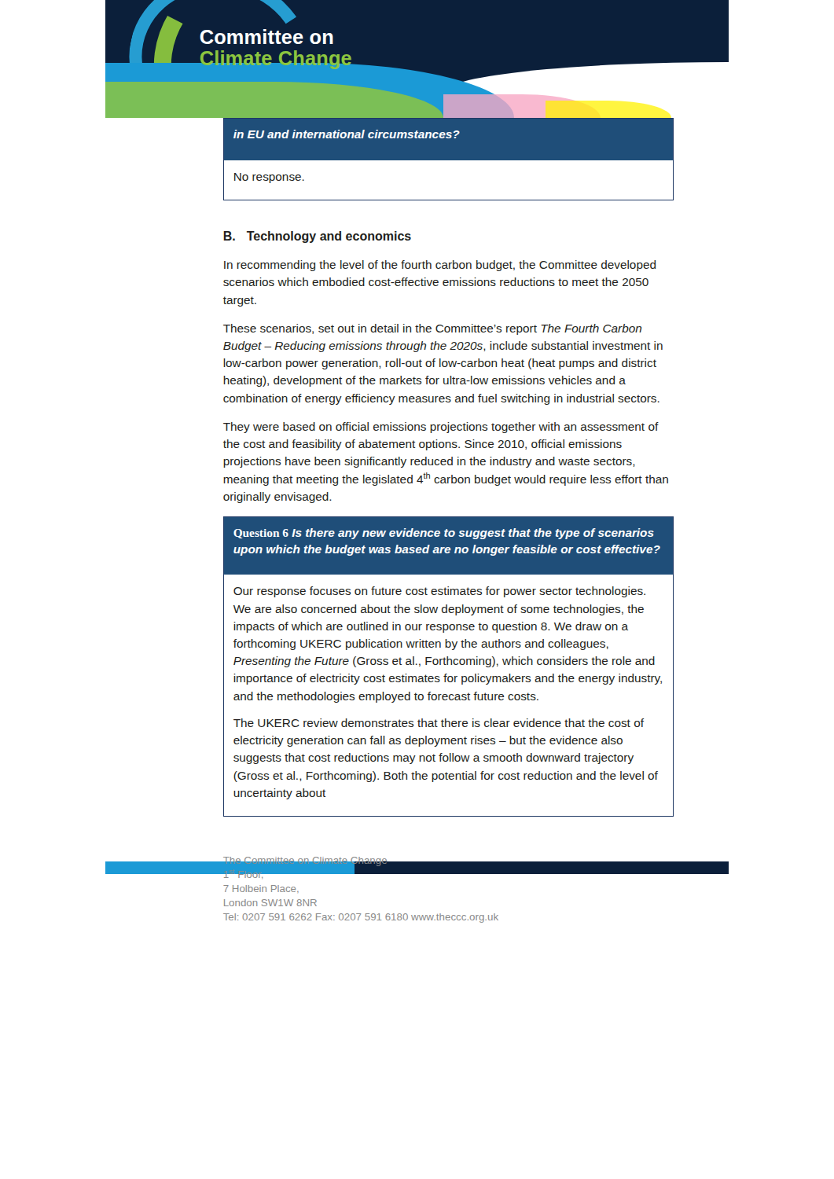Committee on
Climate Change
in EU and international circumstances?
No response.
B. Technology and economics
In recommending the level of the fourth carbon budget, the Committee developed scenarios which embodied cost-effective emissions reductions to meet the 2050 target.
These scenarios, set out in detail in the Committee’s report The Fourth Carbon Budget – Reducing emissions through the 2020s, include substantial investment in low-carbon power generation, roll-out of low-carbon heat (heat pumps and district heating), development of the markets for ultra-low emissions vehicles and a combination of energy efficiency measures and fuel switching in industrial sectors.
They were based on official emissions projections together with an assessment of the cost and feasibility of abatement options. Since 2010, official emissions projections have been significantly reduced in the industry and waste sectors, meaning that meeting the legislated 4th carbon budget would require less effort than originally envisaged.
Question 6 Is there any new evidence to suggest that the type of scenarios upon which the budget was based are no longer feasible or cost effective?
Our response focuses on future cost estimates for power sector technologies. We are also concerned about the slow deployment of some technologies, the impacts of which are outlined in our response to question 8. We draw on a forthcoming UKERC publication written by the authors and colleagues, Presenting the Future (Gross et al., Forthcoming), which considers the role and importance of electricity cost estimates for policymakers and the energy industry, and the methodologies employed to forecast future costs.
The UKERC review demonstrates that there is clear evidence that the cost of electricity generation can fall as deployment rises – but the evidence also suggests that cost reductions may not follow a smooth downward trajectory (Gross et al., Forthcoming). Both the potential for cost reduction and the level of uncertainty about
The Committee on Climate Change
1st Floor,
7 Holbein Place,
London SW1W 8NR
Tel: 0207 591 6262 Fax: 0207 591 6180 www.theccc.org.uk